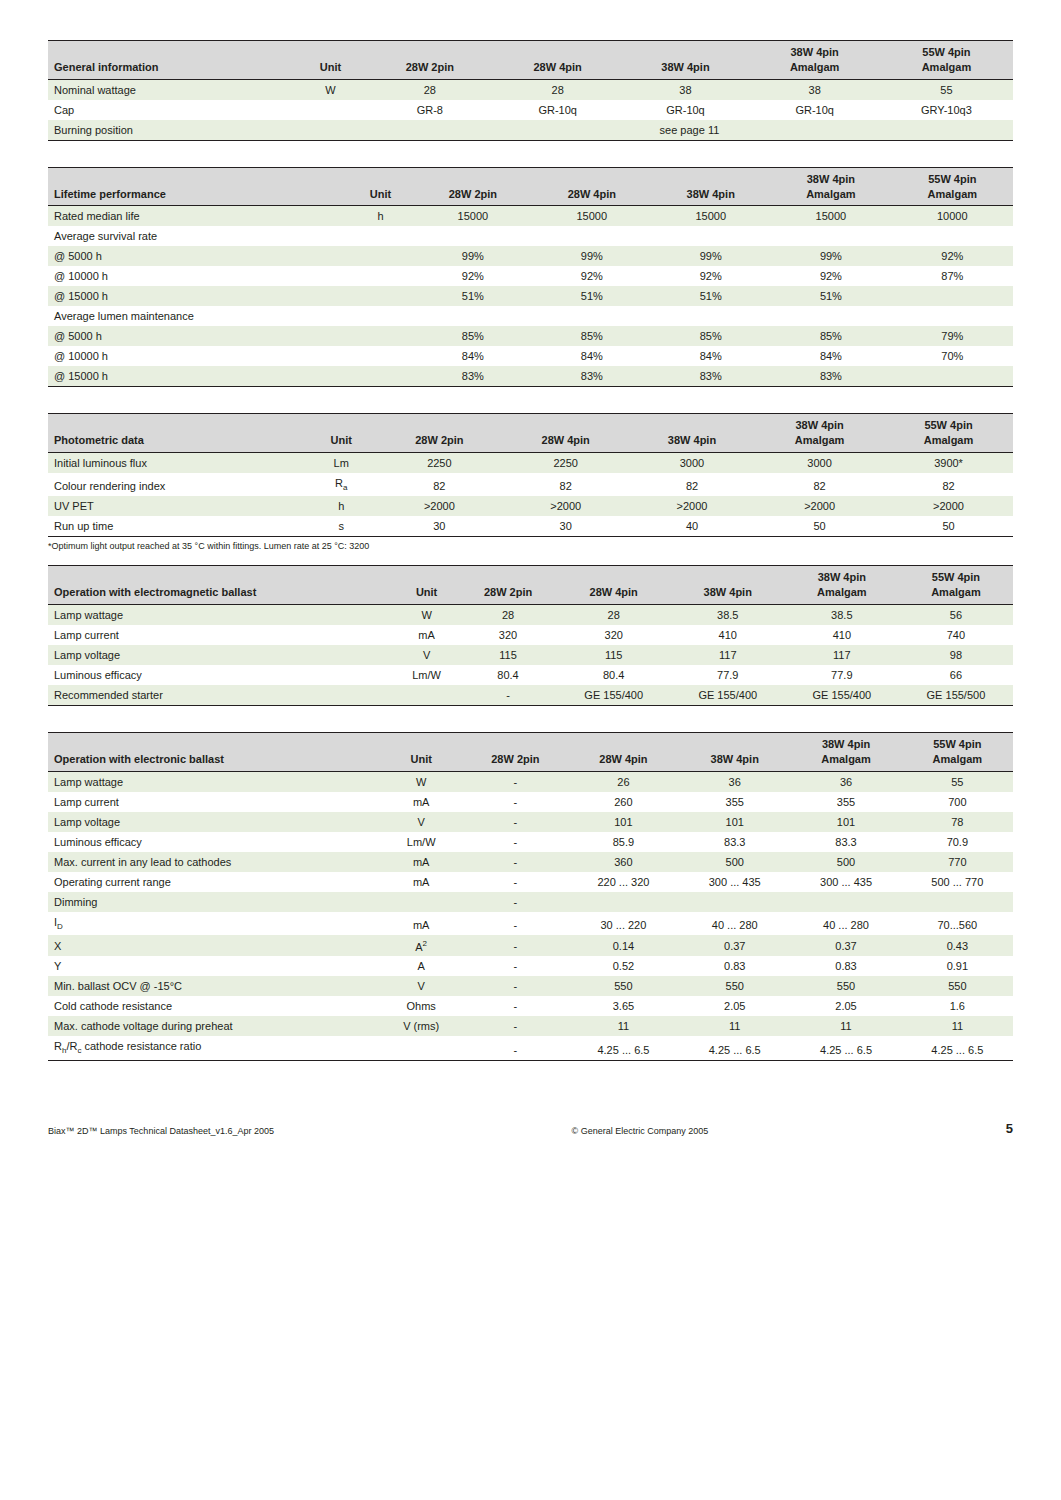| General information | Unit | 28W 2pin | 28W 4pin | 38W 4pin | 38W 4pin Amalgam | 55W 4pin Amalgam |
| --- | --- | --- | --- | --- | --- | --- |
| Nominal wattage | W | 28 | 28 | 38 | 38 | 55 |
| Cap | | GR-8 | GR-10q | GR-10q | GR-10q | GRY-10q3 |
| Burning position | | see page 11 |
| Lifetime performance | Unit | 28W 2pin | 28W 4pin | 38W 4pin | 38W 4pin Amalgam | 55W 4pin Amalgam |
| --- | --- | --- | --- | --- | --- | --- |
| Rated median life | h | 15000 | 15000 | 15000 | 15000 | 10000 |
| Average survival rate | | | | | | |
| @ 5000 h | | 99% | 99% | 99% | 99% | 92% |
| @ 10000 h | | 92% | 92% | 92% | 92% | 87% |
| @ 15000 h | | 51% | 51% | 51% | 51% | |
| Average lumen maintenance | | | | | | |
| @ 5000 h | | 85% | 85% | 85% | 85% | 79% |
| @ 10000 h | | 84% | 84% | 84% | 84% | 70% |
| @ 15000 h | | 83% | 83% | 83% | 83% | |
| Photometric data | Unit | 28W 2pin | 28W 4pin | 38W 4pin | 38W 4pin Amalgam | 55W 4pin Amalgam |
| --- | --- | --- | --- | --- | --- | --- |
| Initial luminous flux | Lm | 2250 | 2250 | 3000 | 3000 | 3900* |
| Colour rendering index | R a | 82 | 82 | 82 | 82 | 82 |
| UV PET | h | >2000 | >2000 | >2000 | >2000 | >2000 |
| Run up time | s | 30 | 30 | 40 | 50 | 50 |
*Optimum light output reached at 35 °C within fittings. Lumen rate at 25 °C: 3200
| Operation with electromagnetic ballast | Unit | 28W 2pin | 28W 4pin | 38W 4pin | 38W 4pin Amalgam | 55W 4pin Amalgam |
| --- | --- | --- | --- | --- | --- | --- |
| Lamp wattage | W | 28 | 28 | 38.5 | 38.5 | 56 |
| Lamp current | mA | 320 | 320 | 410 | 410 | 740 |
| Lamp voltage | V | 115 | 115 | 117 | 117 | 98 |
| Luminous efficacy | Lm/W | 80.4 | 80.4 | 77.9 | 77.9 | 66 |
| Recommended starter | | - | GE 155/400 | GE 155/400 | GE 155/400 | GE 155/500 |
| Operation with electronic ballast | Unit | 28W 2pin | 28W 4pin | 38W 4pin | 38W 4pin Amalgam | 55W 4pin Amalgam |
| --- | --- | --- | --- | --- | --- | --- |
| Lamp wattage | W | - | 26 | 36 | 36 | 55 |
| Lamp current | mA | - | 260 | 355 | 355 | 700 |
| Lamp voltage | V | - | 101 | 101 | 101 | 78 |
| Luminous efficacy | Lm/W | - | 85.9 | 83.3 | 83.3 | 70.9 |
| Max. current in any lead to cathodes | mA | - | 360 | 500 | 500 | 770 |
| Operating current range | mA | - | 220 ... 320 | 300 ... 435 | 300 ... 435 | 500 ... 770 |
| Dimming | | - | | | | |
| I D | mA | - | 30 ... 220 | 40 ... 280 | 40 ... 280 | 70...560 |
| X | A 2 | - | 0.14 | 0.37 | 0.37 | 0.43 |
| Y | A | - | 0.52 | 0.83 | 0.83 | 0.91 |
| Min. ballast OCV @ -15°C | V | - | 550 | 550 | 550 | 550 |
| Cold cathode resistance | Ohms | - | 3.65 | 2.05 | 2.05 | 1.6 |
| Max. cathode voltage during preheat | V (rms) | - | 11 | 11 | 11 | 11 |
| R h /R c cathode resistance ratio | | - | 4.25 ... 6.5 | 4.25 ... 6.5 | 4.25 ... 6.5 | 4.25 ... 6.5 |
Biax™ 2D™ Lamps Technical Datasheet_v1.6_Apr 2005 © General Electric Company 2005 5